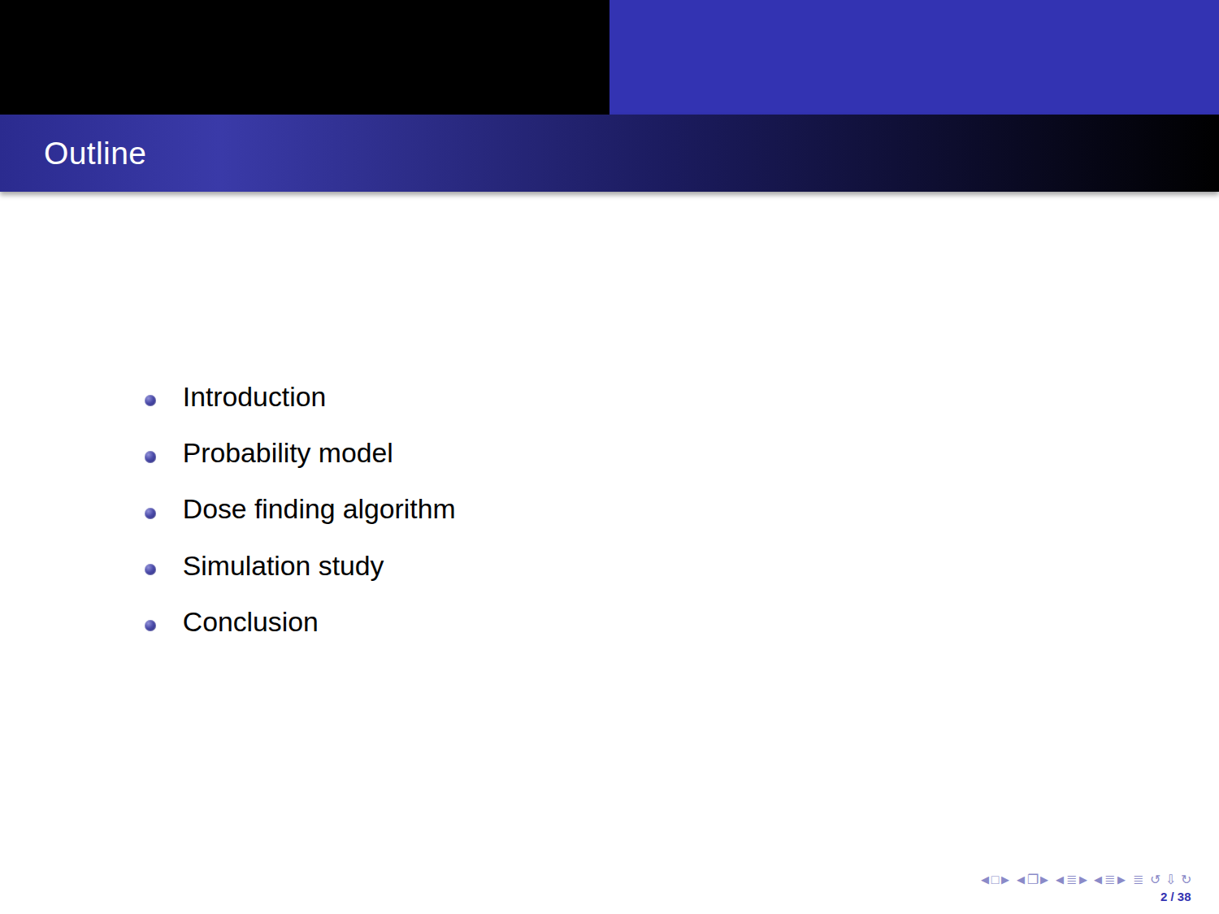Outline
Introduction
Probability model
Dose finding algorithm
Simulation study
Conclusion
◀□▶ ◀❐▶ ◀≣▶ ◀≣▶ ≣ ↺ ⇩ ↻
2 / 38